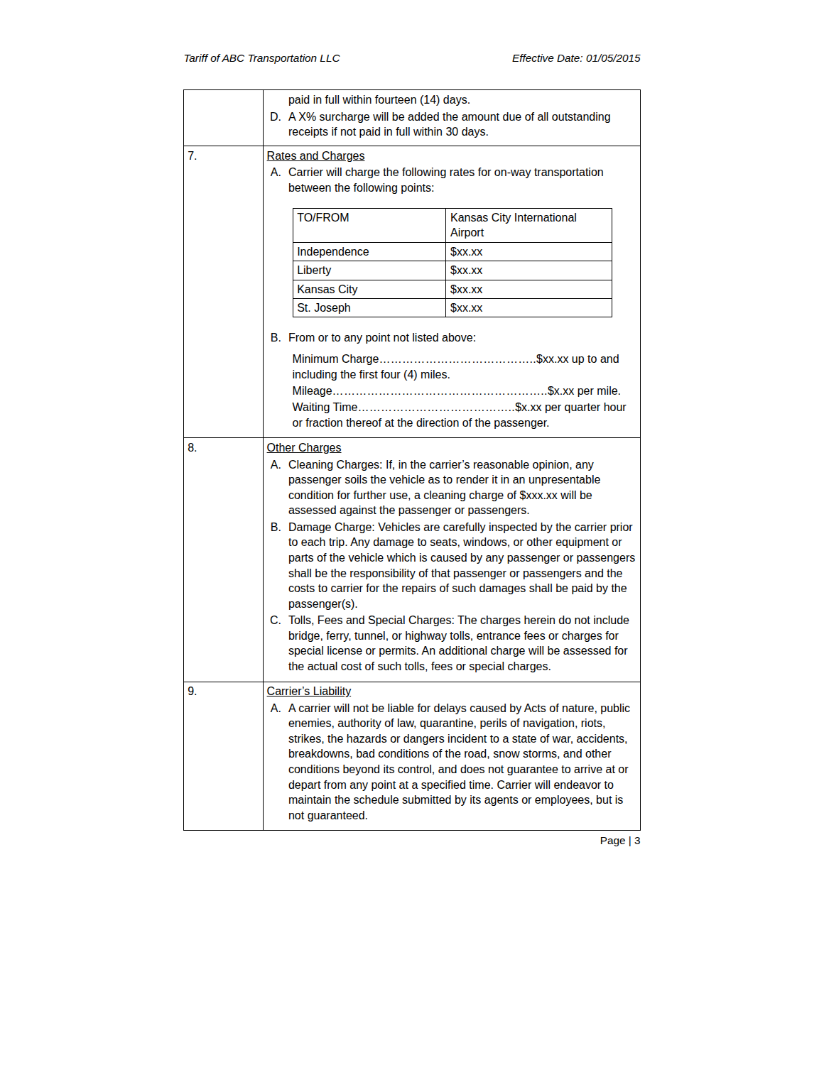Tariff of ABC Transportation LLC
Effective Date: 01/05/2015
| | paid in full within fourteen (14) days. A X% surcharge will be added the amount due of all outstanding receipts if not paid in full within 30 days. |
| 7. | Rates and Charges Carrier will charge the following rates for on-way transportation between the following points: / TO/FROM / Kansas City International Airport / / Independence / $xx.xx / / Liberty / $xx.xx / / Kansas City / $xx.xx / / St. Joseph / $xx.xx / From or to any point not listed above: Minimum Charge ………………………………….. $xx.xx up to and including the first four (4) miles. Mileage ……………………………………………….. $x.xx per mile. Waiting Time ………………………………….. $x.xx per quarter hour or fraction thereof at the direction of the passenger. |
| 8. | Other Charges Cleaning Charges: If, in the carrier’s reasonable opinion, any passenger soils the vehicle as to render it in an unpresentable condition for further use, a cleaning charge of $xxx.xx will be assessed against the passenger or passengers. Damage Charge: Vehicles are carefully inspected by the carrier prior to each trip. Any damage to seats, windows, or other equipment or parts of the vehicle which is caused by any passenger or passengers shall be the responsibility of that passenger or passengers and the costs to carrier for the repairs of such damages shall be paid by the passenger(s). Tolls, Fees and Special Charges: The charges herein do not include bridge, ferry, tunnel, or highway tolls, entrance fees or charges for special license or permits. An additional charge will be assessed for the actual cost of such tolls, fees or special charges. |
| 9. | Carrier’s Liability A carrier will not be liable for delays caused by Acts of nature, public enemies, authority of law, quarantine, perils of navigation, riots, strikes, the hazards or dangers incident to a state of war, accidents, breakdowns, bad conditions of the road, snow storms, and other conditions beyond its control, and does not guarantee to arrive at or depart from any point at a specified time. Carrier will endeavor to maintain the schedule submitted by its agents or employees, but is not guaranteed. |
Page | 3